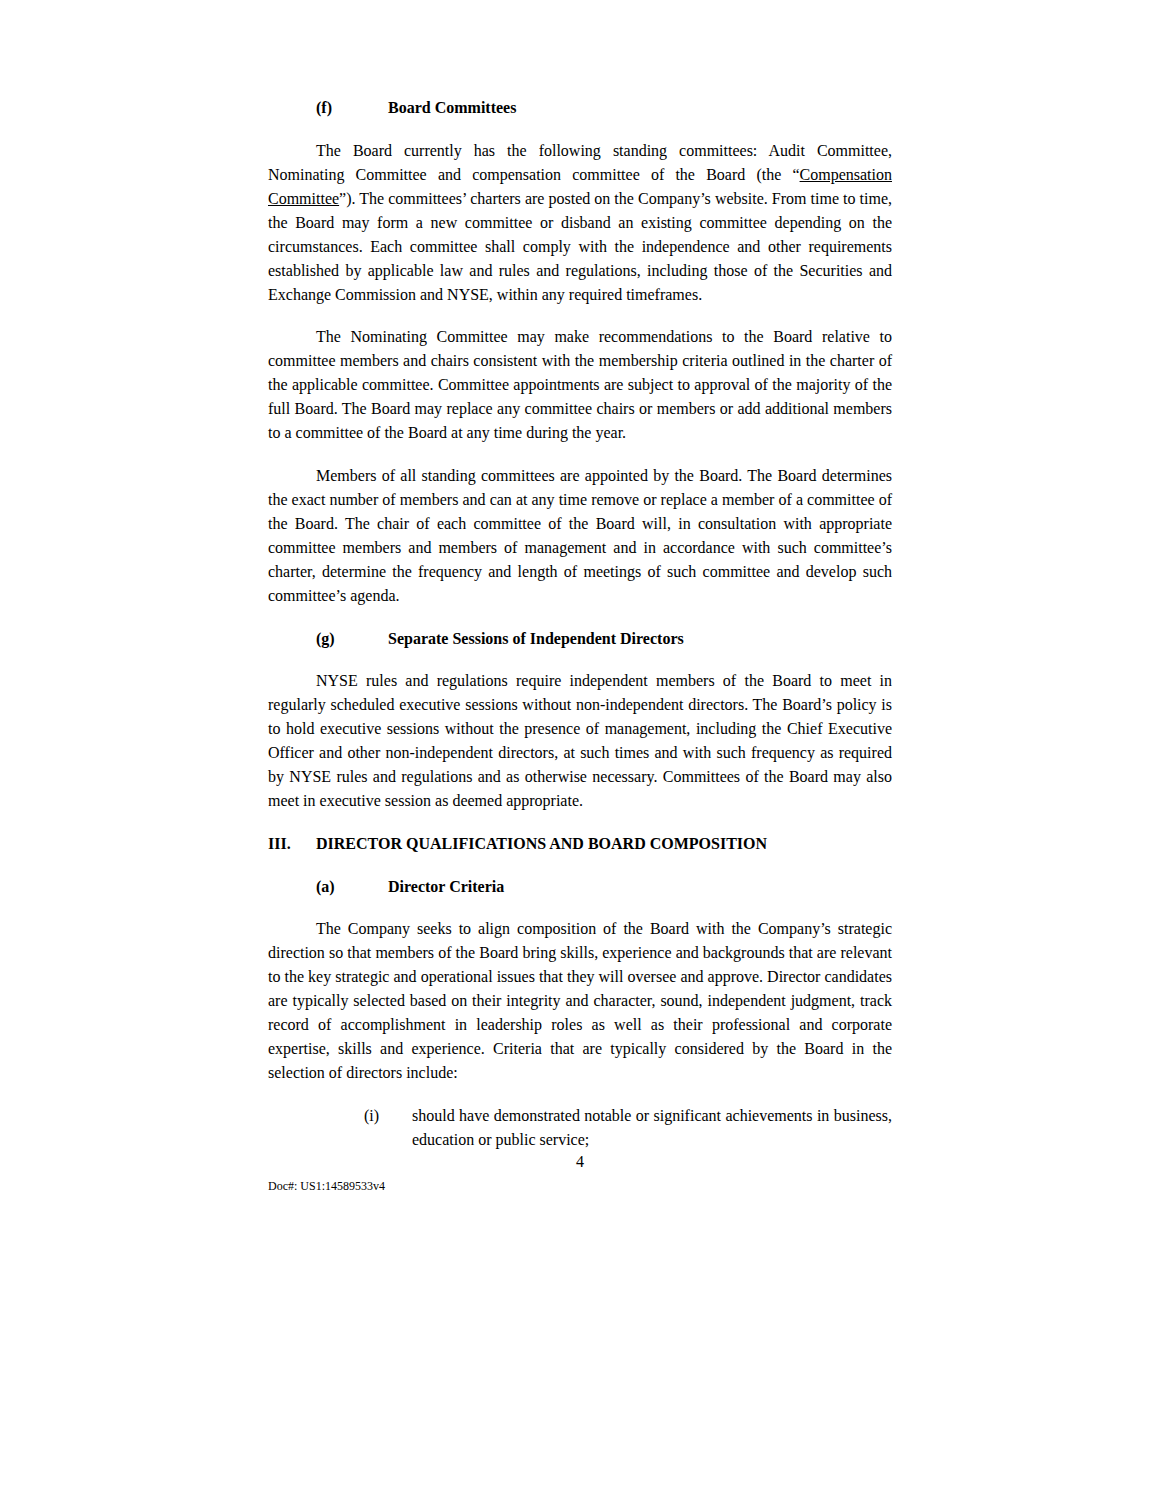(f) Board Committees
The Board currently has the following standing committees: Audit Committee, Nominating Committee and compensation committee of the Board (the “Compensation Committee”). The committees’ charters are posted on the Company’s website. From time to time, the Board may form a new committee or disband an existing committee depending on the circumstances. Each committee shall comply with the independence and other requirements established by applicable law and rules and regulations, including those of the Securities and Exchange Commission and NYSE, within any required timeframes.
The Nominating Committee may make recommendations to the Board relative to committee members and chairs consistent with the membership criteria outlined in the charter of the applicable committee. Committee appointments are subject to approval of the majority of the full Board. The Board may replace any committee chairs or members or add additional members to a committee of the Board at any time during the year.
Members of all standing committees are appointed by the Board. The Board determines the exact number of members and can at any time remove or replace a member of a committee of the Board. The chair of each committee of the Board will, in consultation with appropriate committee members and members of management and in accordance with such committee’s charter, determine the frequency and length of meetings of such committee and develop such committee’s agenda.
(g) Separate Sessions of Independent Directors
NYSE rules and regulations require independent members of the Board to meet in regularly scheduled executive sessions without non-independent directors. The Board’s policy is to hold executive sessions without the presence of management, including the Chief Executive Officer and other non-independent directors, at such times and with such frequency as required by NYSE rules and regulations and as otherwise necessary. Committees of the Board may also meet in executive session as deemed appropriate.
III. DIRECTOR QUALIFICATIONS AND BOARD COMPOSITION
(a) Director Criteria
The Company seeks to align composition of the Board with the Company’s strategic direction so that members of the Board bring skills, experience and backgrounds that are relevant to the key strategic and operational issues that they will oversee and approve. Director candidates are typically selected based on their integrity and character, sound, independent judgment, track record of accomplishment in leadership roles as well as their professional and corporate expertise, skills and experience. Criteria that are typically considered by the Board in the selection of directors include:
(i) should have demonstrated notable or significant achievements in business, education or public service;
4
Doc#: US1:14589533v4